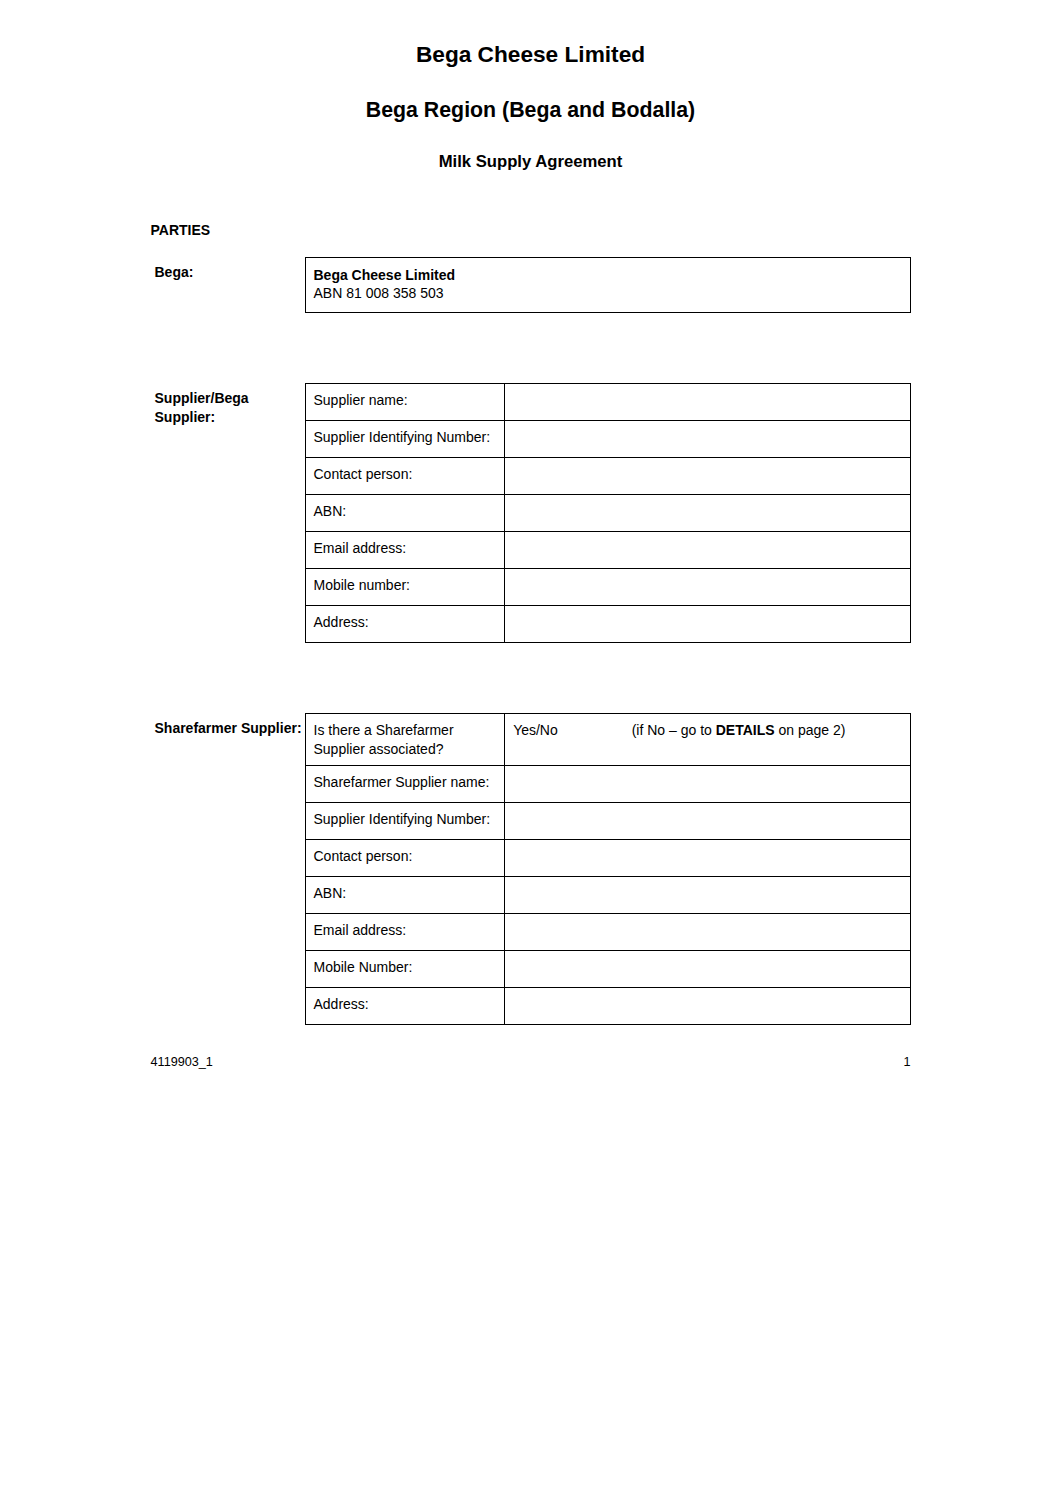Bega Cheese Limited
Bega Region (Bega and Bodalla)
Milk Supply Agreement
PARTIES
Bega:
| Bega Cheese Limited ABN 81 008 358 503 |
Supplier/Bega Supplier:
| Supplier name: | |
| Supplier Identifying Number: | |
| Contact person: | |
| ABN: | |
| Email address: | |
| Mobile number: | |
| Address: | |
Sharefarmer Supplier:
| Is there a Sharefarmer Supplier associated? | Yes/No (if No – go to DETAILS on page 2) |
| Sharefarmer Supplier name: | |
| Supplier Identifying Number: | |
| Contact person: | |
| ABN: | |
| Email address: | |
| Mobile Number: | |
| Address: | |
4119903_1 1